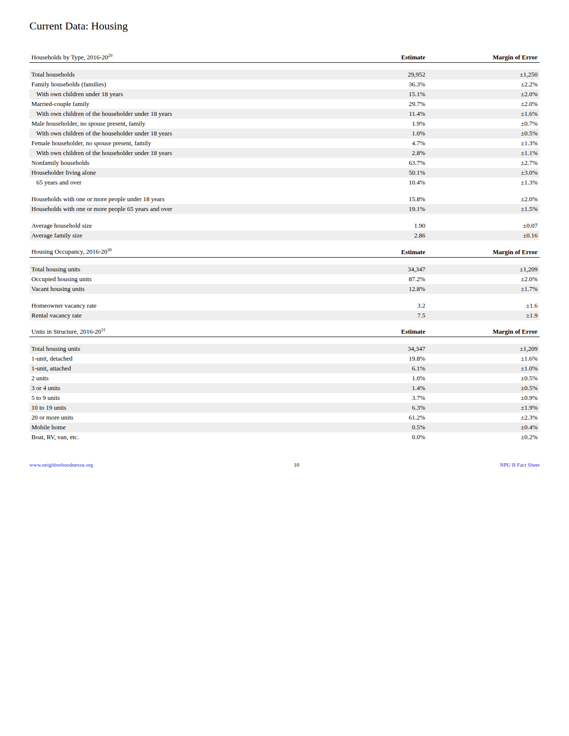Current Data: Housing
| Households by Type, 2016-20 29 | Estimate | Margin of Error |
| --- | --- | --- |
| Total households | 29,952 | ±1,250 |
| Family households (families) | 36.3% | ±2.2% |
| With own children under 18 years | 15.1% | ±2.0% |
| Married-couple family | 29.7% | ±2.0% |
| With own children of the householder under 18 years | 11.4% | ±1.6% |
| Male householder, no spouse present, family | 1.9% | ±0.7% |
| With own children of the householder under 18 years | 1.0% | ±0.5% |
| Female householder, no spouse present, family | 4.7% | ±1.3% |
| With own children of the householder under 18 years | 2.8% | ±1.1% |
| Nonfamily households | 63.7% | ±2.7% |
| Householder living alone | 50.1% | ±3.0% |
| 65 years and over | 10.4% | ±1.3% |
| Households with one or more people under 18 years | 15.8% | ±2.0% |
| Households with one or more people 65 years and over | 19.1% | ±1.5% |
| Average household size | 1.90 | ±0.07 |
| Average family size | 2.86 | ±0.16 |
| Housing Occupancy, 2016-20 30 | Estimate | Margin of Error |
| Total housing units | 34,347 | ±1,209 |
| Occupied housing units | 87.2% | ±2.0% |
| Vacant housing units | 12.8% | ±1.7% |
| Homeowner vacancy rate | 3.2 | ±1.6 |
| Rental vacancy rate | 7.5 | ±1.9 |
| Units in Structure, 2016-20 31 | Estimate | Margin of Error |
| Total housing units | 34,347 | ±1,209 |
| 1-unit, detached | 19.8% | ±1.6% |
| 1-unit, attached | 6.1% | ±1.0% |
| 2 units | 1.0% | ±0.5% |
| 3 or 4 units | 1.4% | ±0.5% |
| 5 to 9 units | 3.7% | ±0.9% |
| 10 to 19 units | 6.3% | ±1.9% |
| 20 or more units | 61.2% | ±2.3% |
| Mobile home | 0.5% | ±0.4% |
| Boat, RV, van, etc. | 0.0% | ±0.2% |
www.neighborhoodnexus.org 10 NPU B Fact Sheet